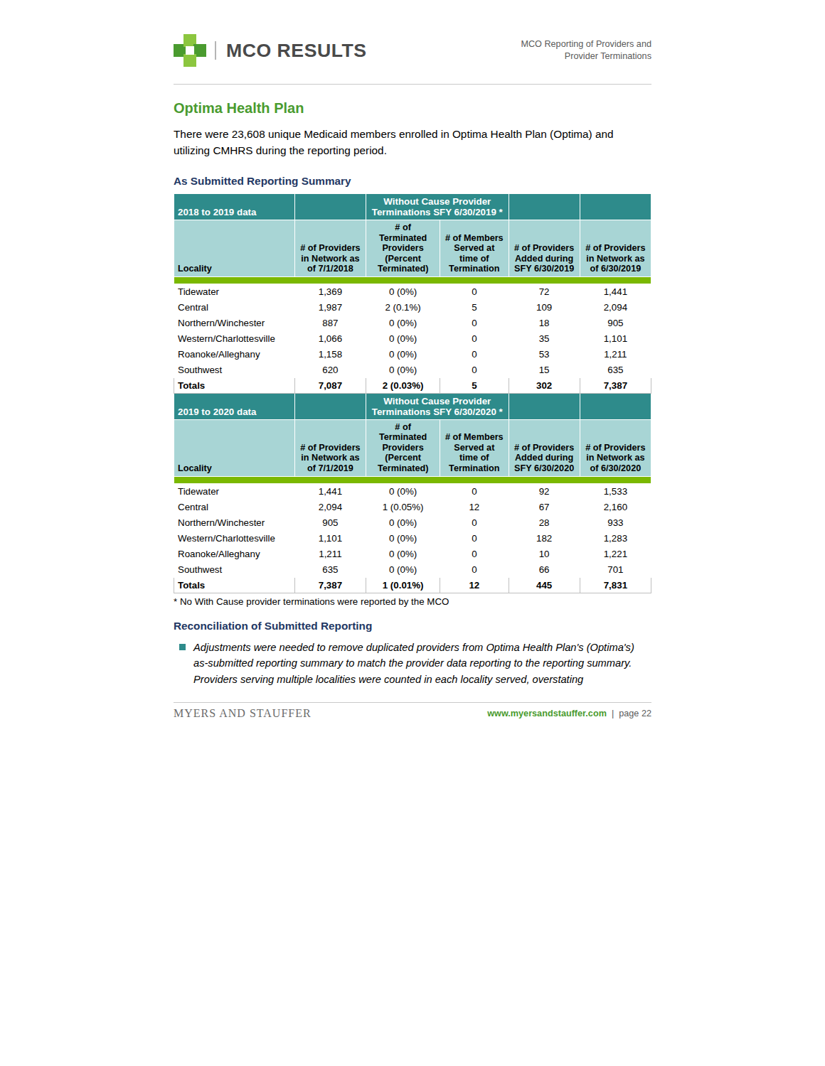MCO RESULTS
MCO Reporting of Providers and
Provider Terminations
Optima Health Plan
There were 23,608 unique Medicaid members enrolled in Optima Health Plan (Optima) and utilizing CMHRS during the reporting period.
As Submitted Reporting Summary
| 2018 to 2019 data | | Without Cause Provider Terminations SFY 6/30/2019 * | | |
| Locality | # of Providers in Network as of 7/1/2018 | # of Terminated Providers (Percent Terminated) | # of Members Served at time of Termination | # of Providers Added during SFY 6/30/2019 | # of Providers in Network as of 6/30/2019 |
| Tidewater | 1,369 | 0 (0%) | 0 | 72 | 1,441 |
| Central | 1,987 | 2 (0.1%) | 5 | 109 | 2,094 |
| Northern/Winchester | 887 | 0 (0%) | 0 | 18 | 905 |
| Western/Charlottesville | 1,066 | 0 (0%) | 0 | 35 | 1,101 |
| Roanoke/Alleghany | 1,158 | 0 (0%) | 0 | 53 | 1,211 |
| Southwest | 620 | 0 (0%) | 0 | 15 | 635 |
| Totals | 7,087 | 2 (0.03%) | 5 | 302 | 7,387 |
| 2019 to 2020 data | | Without Cause Provider Terminations SFY 6/30/2020 * | | |
| Locality | # of Providers in Network as of 7/1/2019 | # of Terminated Providers (Percent Terminated) | # of Members Served at time of Termination | # of Providers Added during SFY 6/30/2020 | # of Providers in Network as of 6/30/2020 |
| Tidewater | 1,441 | 0 (0%) | 0 | 92 | 1,533 |
| Central | 2,094 | 1 (0.05%) | 12 | 67 | 2,160 |
| Northern/Winchester | 905 | 0 (0%) | 0 | 28 | 933 |
| Western/Charlottesville | 1,101 | 0 (0%) | 0 | 182 | 1,283 |
| Roanoke/Alleghany | 1,211 | 0 (0%) | 0 | 10 | 1,221 |
| Southwest | 635 | 0 (0%) | 0 | 66 | 701 |
| Totals | 7,387 | 1 (0.01%) | 12 | 445 | 7,831 |
* No With Cause provider terminations were reported by the MCO
Reconciliation of Submitted Reporting
Adjustments were needed to remove duplicated providers from Optima Health Plan's (Optima's) as-submitted reporting summary to match the provider data reporting to the reporting summary. Providers serving multiple localities were counted in each locality served, overstating
MYERS AND STAUFFER
www.myersandstauffer.com | page 22